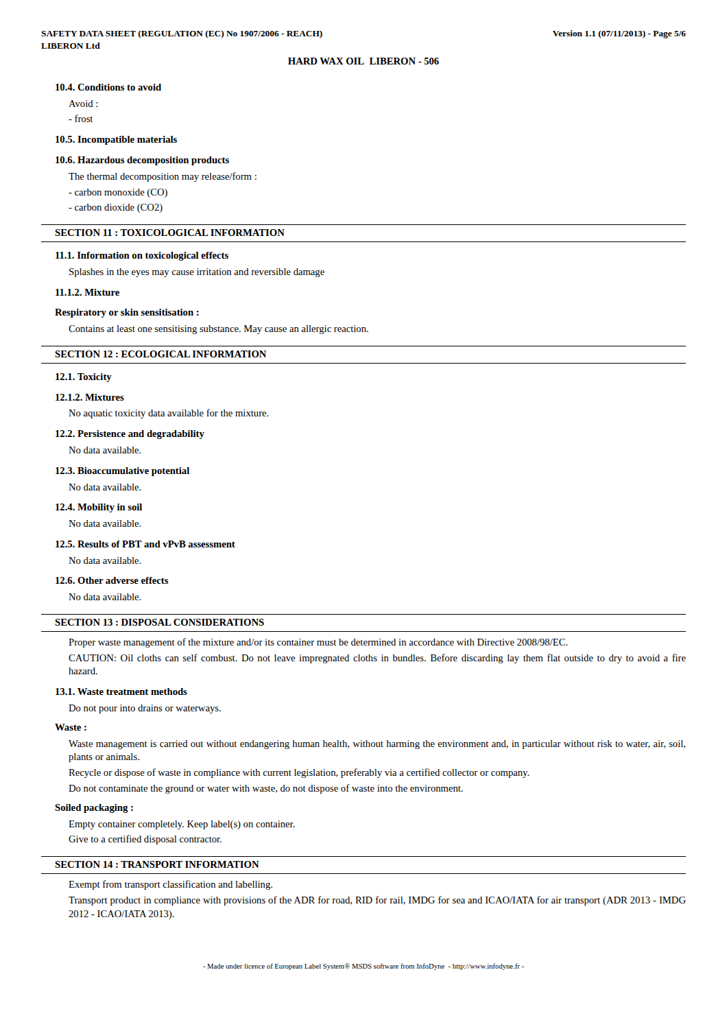SAFETY DATA SHEET (REGULATION (EC) No 1907/2006 - REACH)
LIBERON Ltd
Version 1.1 (07/11/2013) - Page 5/6
HARD WAX OIL LIBERON - 506
10.4. Conditions to avoid
Avoid :
- frost
10.5. Incompatible materials
10.6. Hazardous decomposition products
The thermal decomposition may release/form :
- carbon monoxide (CO)
- carbon dioxide (CO2)
SECTION 11 : TOXICOLOGICAL INFORMATION
11.1. Information on toxicological effects
Splashes in the eyes may cause irritation and reversible damage
11.1.2. Mixture
Respiratory or skin sensitisation :
Contains at least one sensitising substance. May cause an allergic reaction.
SECTION 12 : ECOLOGICAL INFORMATION
12.1. Toxicity
12.1.2. Mixtures
No aquatic toxicity data available for the mixture.
12.2. Persistence and degradability
No data available.
12.3. Bioaccumulative potential
No data available.
12.4. Mobility in soil
No data available.
12.5. Results of PBT and vPvB assessment
No data available.
12.6. Other adverse effects
No data available.
SECTION 13 : DISPOSAL CONSIDERATIONS
Proper waste management of the mixture and/or its container must be determined in accordance with Directive 2008/98/EC.
CAUTION: Oil cloths can self combust. Do not leave impregnated cloths in bundles. Before discarding lay them flat outside to dry to avoid a fire hazard.
13.1. Waste treatment methods
Do not pour into drains or waterways.
Waste :
Waste management is carried out without endangering human health, without harming the environment and, in particular without risk to water, air, soil, plants or animals.
Recycle or dispose of waste in compliance with current legislation, preferably via a certified collector or company.
Do not contaminate the ground or water with waste, do not dispose of waste into the environment.
Soiled packaging :
Empty container completely. Keep label(s) on container.
Give to a certified disposal contractor.
SECTION 14 : TRANSPORT INFORMATION
Exempt from transport classification and labelling.
Transport product in compliance with provisions of the ADR for road, RID for rail, IMDG for sea and ICAO/IATA for air transport (ADR 2013 - IMDG 2012 - ICAO/IATA 2013).
- Made under licence of European Label System® MSDS software from InfoDyne - http://www.infodyne.fr -